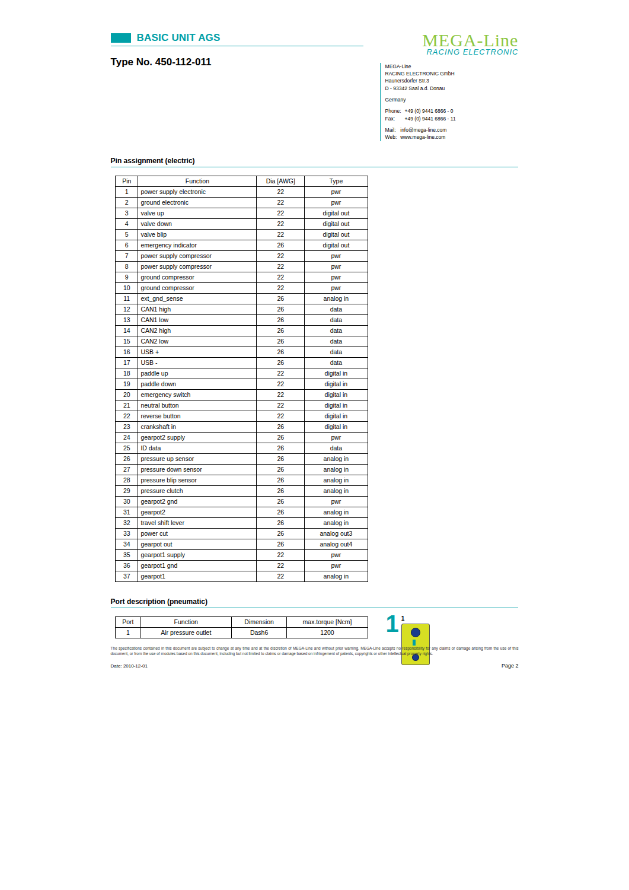BASIC UNIT AGS
Type No. 450-112-011
MEGA-Line
RACING ELECTRONIC
MEGA-Line
RACING ELECTRONIC GmbH
Haunersdorfer Str.3
D - 93342 Saal a.d. Donau
Germany
| Phone: | +49 (0) 9441 6866 - 0 |
| Fax: | +49 (0) 9441 6866 - 11 |
| Mail: | info@mega-line.com |
| Web: | www.mega-line.com |
Pin assignment (electric)
| Pin | Function | Dia [AWG] | Type |
| --- | --- | --- | --- |
| 1 | power supply electronic | 22 | pwr |
| 2 | ground electronic | 22 | pwr |
| 3 | valve up | 22 | digital out |
| 4 | valve down | 22 | digital out |
| 5 | valve blip | 22 | digital out |
| 6 | emergency indicator | 26 | digital out |
| 7 | power supply compressor | 22 | pwr |
| 8 | power supply compressor | 22 | pwr |
| 9 | ground compressor | 22 | pwr |
| 10 | ground compressor | 22 | pwr |
| 11 | ext_gnd_sense | 26 | analog in |
| 12 | CAN1 high | 26 | data |
| 13 | CAN1 low | 26 | data |
| 14 | CAN2 high | 26 | data |
| 15 | CAN2 low | 26 | data |
| 16 | USB + | 26 | data |
| 17 | USB - | 26 | data |
| 18 | paddle up | 22 | digital in |
| 19 | paddle down | 22 | digital in |
| 20 | emergency switch | 22 | digital in |
| 21 | neutral button | 22 | digital in |
| 22 | reverse button | 22 | digital in |
| 23 | crankshaft in | 26 | digital in |
| 24 | gearpot2 supply | 26 | pwr |
| 25 | ID data | 26 | data |
| 26 | pressure up sensor | 26 | analog in |
| 27 | pressure down sensor | 26 | analog in |
| 28 | pressure blip sensor | 26 | analog in |
| 29 | pressure clutch | 26 | analog in |
| 30 | gearpot2 gnd | 26 | pwr |
| 31 | gearpot2 | 26 | analog in |
| 32 | travel shift lever | 26 | analog in |
| 33 | power cut | 26 | analog out3 |
| 34 | gearpot out | 26 | analog out4 |
| 35 | gearpot1 supply | 22 | pwr |
| 36 | gearpot1 gnd | 22 | pwr |
| 37 | gearpot1 | 22 | analog in |
Port description (pneumatic)
| Port | Function | Dimension | max.torque [Ncm] |
| --- | --- | --- | --- |
| 1 | Air pressure outlet | Dash6 | 1200 |
1
1
The specifications contained in this document are subject to change at any time and at the discretion of MEGA-Line and without prior warning. MEGA-Line accepts no responsibility for any claims or damage arising from the use of this document, or from the use of modules based on this document, including but not limited to claims or damage based on infringement of patents, copyrights or other intellectual property rights.
Date: 2010-12-01
Page 2